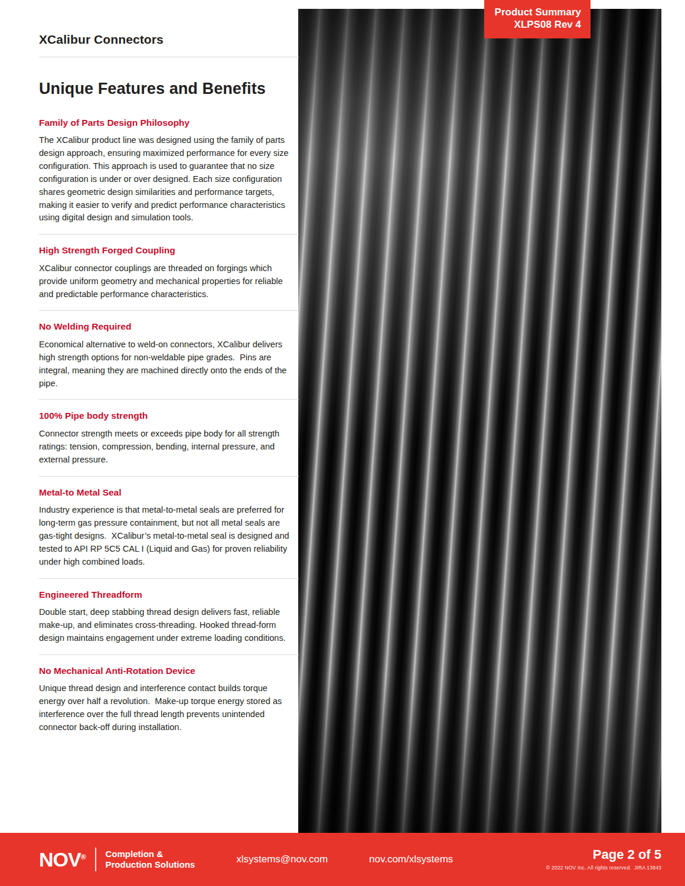Product Summary
XLPS08 Rev 4
XCalibur Connectors
Unique Features and Benefits
Family of Parts Design Philosophy
The XCalibur product line was designed using the family of parts design approach, ensuring maximized performance for every size configuration. This approach is used to guarantee that no size configuration is under or over designed. Each size configuration shares geometric design similarities and performance targets, making it easier to verify and predict performance characteristics using digital design and simulation tools.
High Strength Forged Coupling
XCalibur connector couplings are threaded on forgings which provide uniform geometry and mechanical properties for reliable and predictable performance characteristics.
No Welding Required
Economical alternative to weld-on connectors, XCalibur delivers high strength options for non-weldable pipe grades. Pins are integral, meaning they are machined directly onto the ends of the pipe.
100% Pipe body strength
Connector strength meets or exceeds pipe body for all strength ratings: tension, compression, bending, internal pressure, and external pressure.
Metal-to Metal Seal
Industry experience is that metal-to-metal seals are preferred for long-term gas pressure containment, but not all metal seals are gas-tight designs. XCalibur’s metal-to-metal seal is designed and tested to API RP 5C5 CAL I (Liquid and Gas) for proven reliability under high combined loads.
Engineered Threadform
Double start, deep stabbing thread design delivers fast, reliable make-up, and eliminates cross-threading. Hooked thread-form design maintains engagement under extreme loading conditions.
No Mechanical Anti-Rotation Device
Unique thread design and interference contact builds torque energy over half a revolution. Make-up torque energy stored as interference over the full thread length prevents unintended connector back-off during installation.
NOV® Completion &
Production Solutions
xlsystems@nov.com nov.com/xlsystems
Page 2 of 5
© 2022 NOV Inc. All rights reserved. JIRA 13843